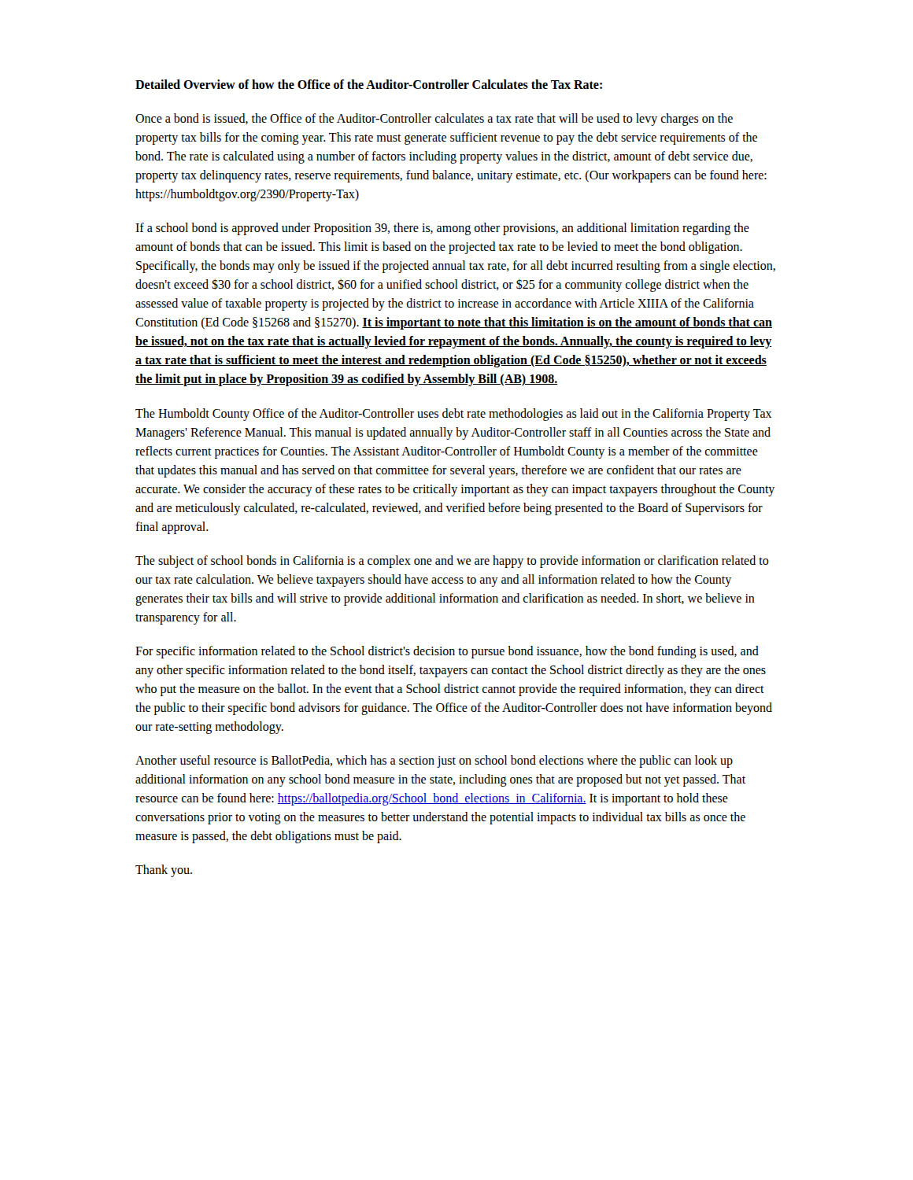Detailed Overview of how the Office of the Auditor-Controller Calculates the Tax Rate:
Once a bond is issued, the Office of the Auditor-Controller calculates a tax rate that will be used to levy charges on the property tax bills for the coming year. This rate must generate sufficient revenue to pay the debt service requirements of the bond. The rate is calculated using a number of factors including property values in the district, amount of debt service due, property tax delinquency rates, reserve requirements, fund balance, unitary estimate, etc. (Our workpapers can be found here: https://humboldtgov.org/2390/Property-Tax)
If a school bond is approved under Proposition 39, there is, among other provisions, an additional limitation regarding the amount of bonds that can be issued. This limit is based on the projected tax rate to be levied to meet the bond obligation. Specifically, the bonds may only be issued if the projected annual tax rate, for all debt incurred resulting from a single election, doesn't exceed $30 for a school district, $60 for a unified school district, or $25 for a community college district when the assessed value of taxable property is projected by the district to increase in accordance with Article XIIIA of the California Constitution (Ed Code §15268 and §15270). It is important to note that this limitation is on the amount of bonds that can be issued, not on the tax rate that is actually levied for repayment of the bonds. Annually, the county is required to levy a tax rate that is sufficient to meet the interest and redemption obligation (Ed Code §15250), whether or not it exceeds the limit put in place by Proposition 39 as codified by Assembly Bill (AB) 1908.
The Humboldt County Office of the Auditor-Controller uses debt rate methodologies as laid out in the California Property Tax Managers' Reference Manual. This manual is updated annually by Auditor-Controller staff in all Counties across the State and reflects current practices for Counties. The Assistant Auditor-Controller of Humboldt County is a member of the committee that updates this manual and has served on that committee for several years, therefore we are confident that our rates are accurate. We consider the accuracy of these rates to be critically important as they can impact taxpayers throughout the County and are meticulously calculated, re-calculated, reviewed, and verified before being presented to the Board of Supervisors for final approval.
The subject of school bonds in California is a complex one and we are happy to provide information or clarification related to our tax rate calculation. We believe taxpayers should have access to any and all information related to how the County generates their tax bills and will strive to provide additional information and clarification as needed. In short, we believe in transparency for all.
For specific information related to the School district's decision to pursue bond issuance, how the bond funding is used, and any other specific information related to the bond itself, taxpayers can contact the School district directly as they are the ones who put the measure on the ballot. In the event that a School district cannot provide the required information, they can direct the public to their specific bond advisors for guidance. The Office of the Auditor-Controller does not have information beyond our rate-setting methodology.
Another useful resource is BallotPedia, which has a section just on school bond elections where the public can look up additional information on any school bond measure in the state, including ones that are proposed but not yet passed. That resource can be found here: https://ballotpedia.org/School_bond_elections_in_California. It is important to hold these conversations prior to voting on the measures to better understand the potential impacts to individual tax bills as once the measure is passed, the debt obligations must be paid.
Thank you.